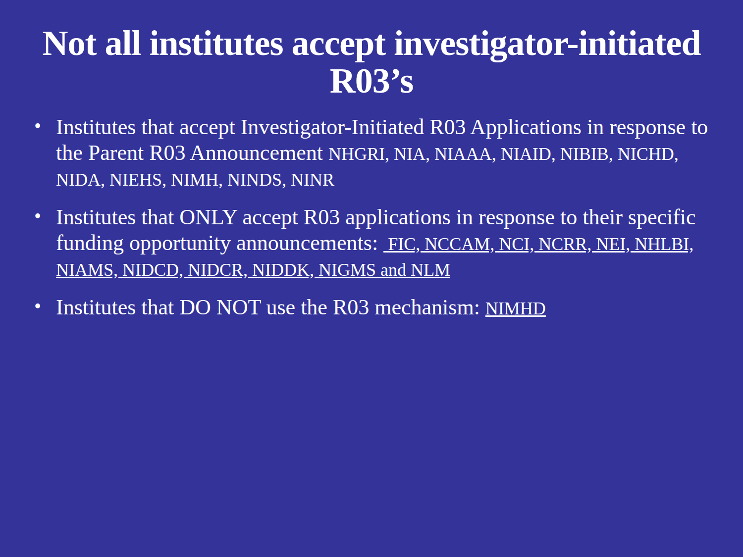Not all institutes accept investigator-initiated R03’s
Institutes that accept Investigator-Initiated R03 Applications in response to the Parent R03 Announcement NHGRI, NIA, NIAAA, NIAID, NIBIB, NICHD, NIDA, NIEHS, NIMH, NINDS, NINR
Institutes that ONLY accept R03 applications in response to their specific funding opportunity announcements: FIC, NCCAM, NCI, NCRR, NEI, NHLBI, NIAMS, NIDCD, NIDCR, NIDDK, NIGMS and NLM
Institutes that DO NOT use the R03 mechanism: NIMHD